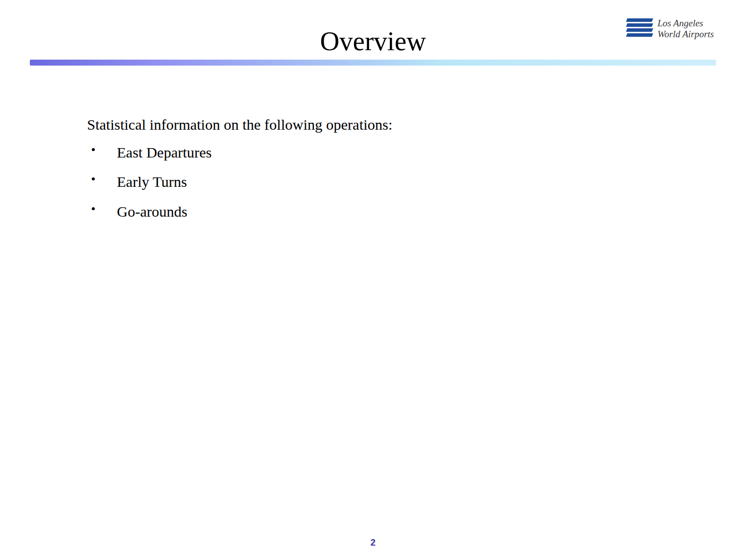Overview
Los Angeles
World Airports
Statistical information on the following operations:
East Departures
Early Turns
Go-arounds
2